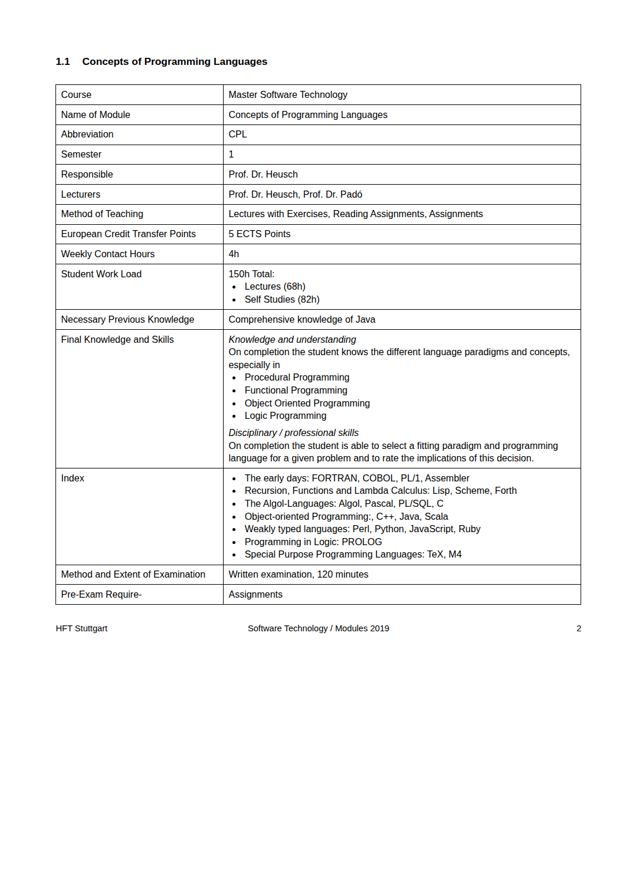1.1 Concepts of Programming Languages
| Course | Master Software Technology |
| Name of Module | Concepts of Programming Languages |
| Abbreviation | CPL |
| Semester | 1 |
| Responsible | Prof. Dr. Heusch |
| Lecturers | Prof. Dr. Heusch, Prof. Dr. Padó |
| Method of Teaching | Lectures with Exercises, Reading Assignments, Assignments |
| European Credit Transfer Points | 5 ECTS Points |
| Weekly Contact Hours | 4h |
| Student Work Load | 150h Total: Lectures (68h) Self Studies (82h) |
| Necessary Previous Knowledge | Comprehensive knowledge of Java |
| Final Knowledge and Skills | Knowledge and understanding On completion the student knows the different language paradigms and concepts, especially in Procedural Programming Functional Programming Object Oriented Programming Logic Programming Disciplinary / professional skills On completion the student is able to select a fitting paradigm and programming language for a given problem and to rate the implications of this decision. |
| Index | The early days: FORTRAN, COBOL, PL/1, Assembler Recursion, Functions and Lambda Calculus: Lisp, Scheme, Forth The Algol-Languages: Algol, Pascal, PL/SQL, C Object-oriented Programming:, C++, Java, Scala Weakly typed languages: Perl, Python, JavaScript, Ruby Programming in Logic: PROLOG Special Purpose Programming Languages: TeX, M4 |
| Method and Extent of Examination | Written examination, 120 minutes |
| Pre-Exam Require- | Assignments |
HFT Stuttgart
Software Technology / Modules 2019
2